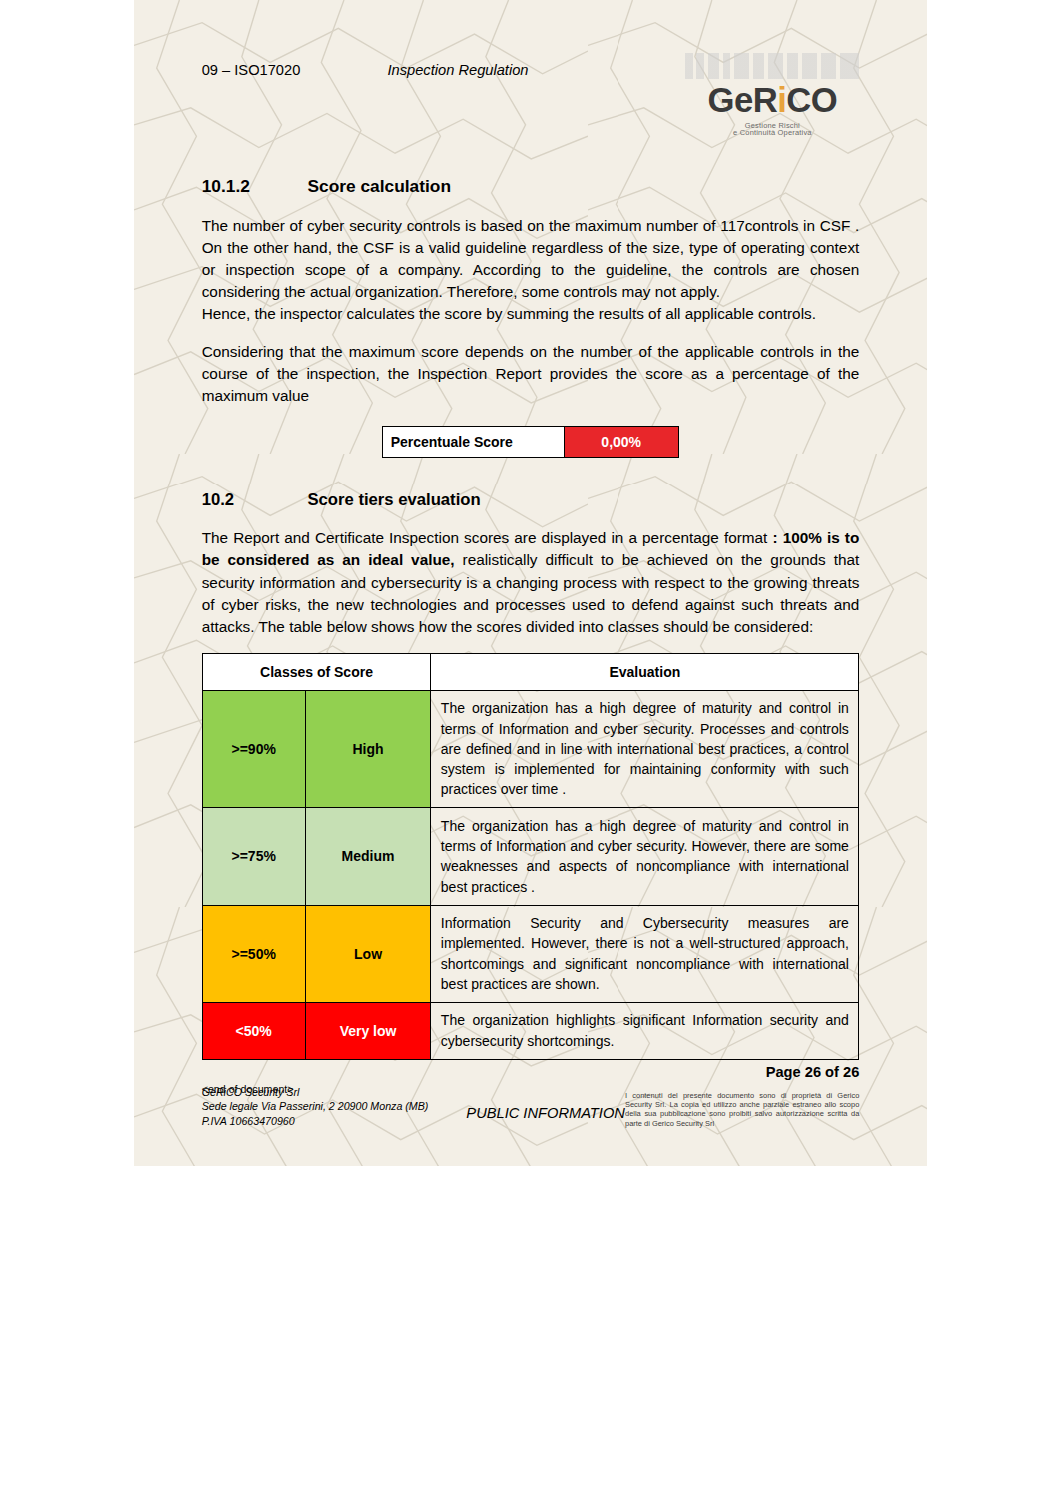09 – ISO17020 Inspection Regulation
GeRi CO
Gestione Rischi
e Continuità Operativa
10.1.2 Score calculation
The number of cyber security controls is based on the maximum number of 117controls in CSF . On the other hand, the CSF is a valid guideline regardless of the size, type of operating context or inspection scope of a company. According to the guideline, the controls are chosen considering the actual organization. Therefore, some controls may not apply.
Hence, the inspector calculates the score by summing the results of all applicable controls.
Considering that the maximum score depends on the number of the applicable controls in the course of the inspection, the Inspection Report provides the score as a percentage of the maximum value
Percentuale Score
0,00%
10.2 Score tiers evaluation
The Report and Certificate Inspection scores are displayed in a percentage format : 100% is to be considered as an ideal value, realistically difficult to be achieved on the grounds that security information and cybersecurity is a changing process with respect to the growing threats of cyber risks, the new technologies and processes used to defend against such threats and attacks. The table below shows how the scores divided into classes should be considered:
| Classes of Score | Evaluation |
| --- | --- |
| >=90% | High | The organization has a high degree of maturity and control in terms of Information and cyber security. Processes and controls are defined and in line with international best practices, a control system is implemented for maintaining conformity with such practices over time . |
| >=75% | Medium | The organization has a high degree of maturity and control in terms of Information and cyber security. However, there are some weaknesses and aspects of noncompliance with international best practices . |
| >=50% | Low | Information Security and Cybersecurity measures are implemented. However, there is not a well-structured approach, shortcomings and significant noncompliance with international best practices are shown. |
| <50% | Very low | The organization highlights significant Information security and cybersecurity shortcomings. |
<end of document>
GeRiCO Security Srl
Sede legale Via Passerini, 2 20900 Monza (MB)
P.IVA 10663470960
PUBLIC INFORMATION
Page 26 of 26
I contenuti del presente documento sono di proprietà di Gerico Security Srl. La copia ed utilizzo anche parziale estraneo allo scopo della sua pubblicazione sono proibiti salvo autorizzazione scritta da parte di Gerico Security Srl